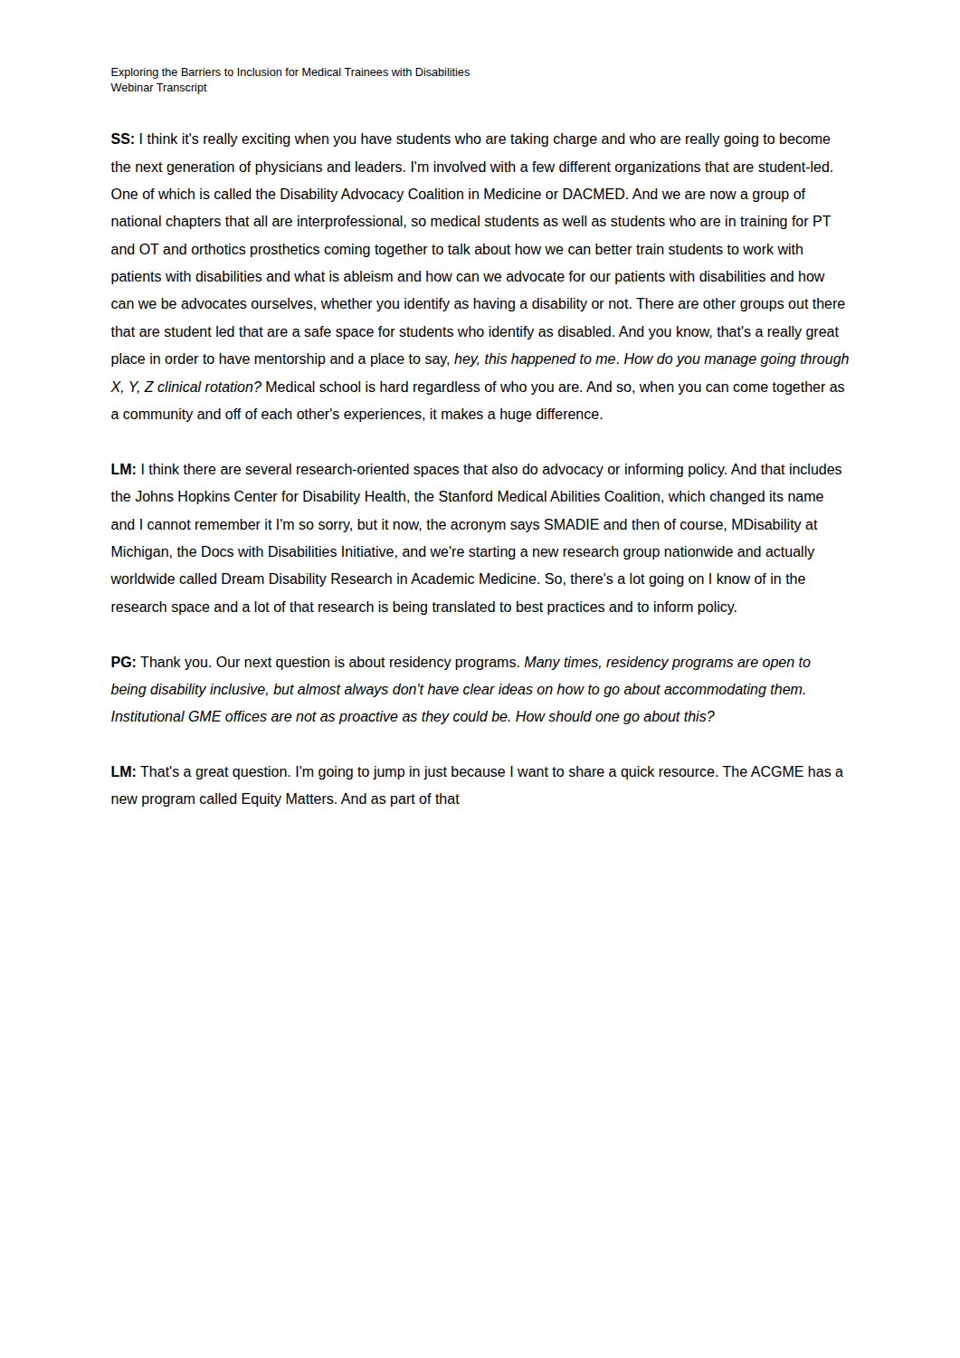Exploring the Barriers to Inclusion for Medical Trainees with Disabilities
Webinar Transcript
SS: I think it's really exciting when you have students who are taking charge and who are really going to become the next generation of physicians and leaders. I'm involved with a few different organizations that are student-led. One of which is called the Disability Advocacy Coalition in Medicine or DACMED. And we are now a group of national chapters that all are interprofessional, so medical students as well as students who are in training for PT and OT and orthotics prosthetics coming together to talk about how we can better train students to work with patients with disabilities and what is ableism and how can we advocate for our patients with disabilities and how can we be advocates ourselves, whether you identify as having a disability or not. There are other groups out there that are student led that are a safe space for students who identify as disabled. And you know, that's a really great place in order to have mentorship and a place to say, hey, this happened to me. How do you manage going through X, Y, Z clinical rotation? Medical school is hard regardless of who you are. And so, when you can come together as a community and off of each other's experiences, it makes a huge difference.
LM: I think there are several research-oriented spaces that also do advocacy or informing policy. And that includes the Johns Hopkins Center for Disability Health, the Stanford Medical Abilities Coalition, which changed its name and I cannot remember it I'm so sorry, but it now, the acronym says SMADIE and then of course, MDisability at Michigan, the Docs with Disabilities Initiative, and we're starting a new research group nationwide and actually worldwide called Dream Disability Research in Academic Medicine. So, there's a lot going on I know of in the research space and a lot of that research is being translated to best practices and to inform policy.
PG: Thank you. Our next question is about residency programs. Many times, residency programs are open to being disability inclusive, but almost always don't have clear ideas on how to go about accommodating them. Institutional GME offices are not as proactive as they could be. How should one go about this?
LM: That's a great question. I'm going to jump in just because I want to share a quick resource. The ACGME has a new program called Equity Matters. And as part of that